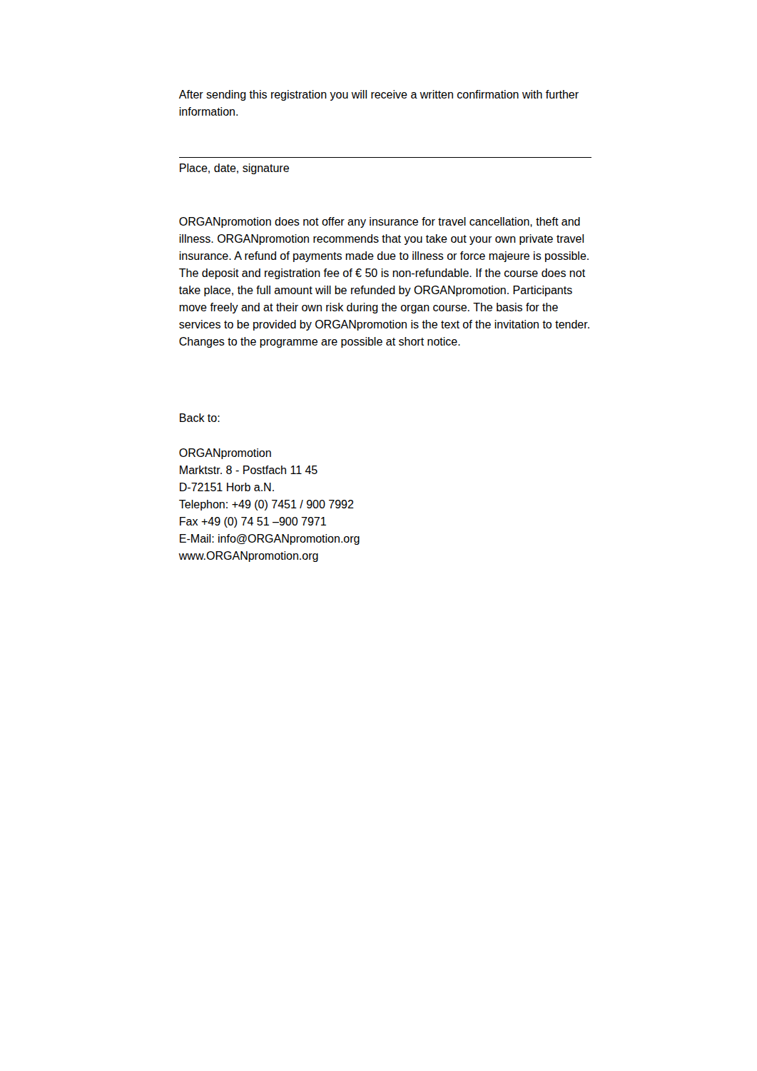After sending this registration you will receive a written confirmation with further information.
Place, date, signature
ORGANpromotion does not offer any insurance for travel cancellation, theft and illness. ORGANpromotion recommends that you take out your own private travel insurance. A refund of payments made due to illness or force majeure is possible. The deposit and registration fee of € 50 is non-refundable. If the course does not take place, the full amount will be refunded by ORGANpromotion. Participants move freely and at their own risk during the organ course. The basis for the services to be provided by ORGANpromotion is the text of the invitation to tender. Changes to the programme are possible at short notice.
Back to:
ORGANpromotion Marktstr. 8 - Postfach 11 45 D-72151 Horb a.N. Telephon: +49 (0) 7451 / 900 7992 Fax +49 (0) 74 51 –900 7971 E-Mail: info@ORGANpromotion.org www.ORGANpromotion.org